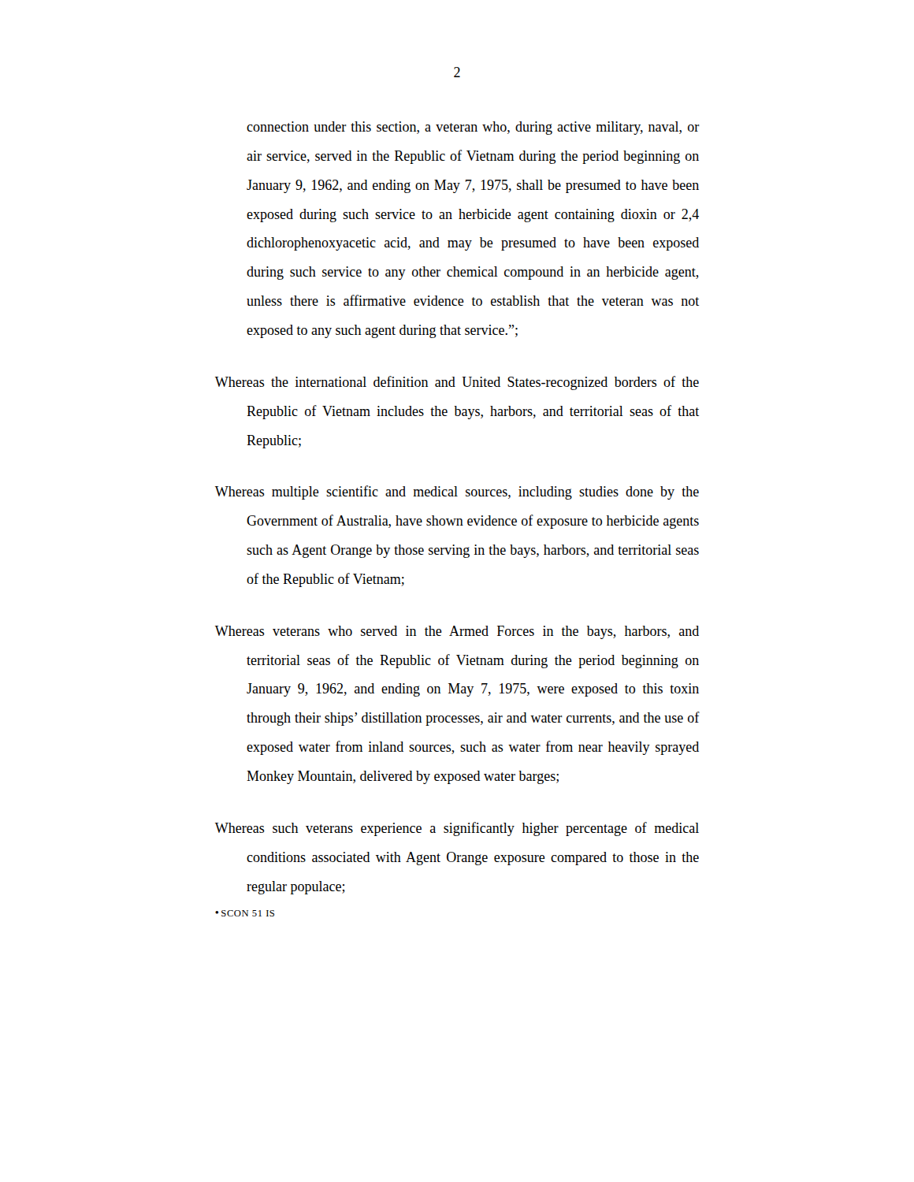2
connection under this section, a veteran who, during active military, naval, or air service, served in the Republic of Vietnam during the period beginning on January 9, 1962, and ending on May 7, 1975, shall be presumed to have been exposed during such service to an herbicide agent containing dioxin or 2,4 dichlorophenoxyacetic acid, and may be presumed to have been exposed during such service to any other chemical compound in an herbicide agent, unless there is affirmative evidence to establish that the veteran was not exposed to any such agent during that service.”;
Whereas the international definition and United States-recognized borders of the Republic of Vietnam includes the bays, harbors, and territorial seas of that Republic;
Whereas multiple scientific and medical sources, including studies done by the Government of Australia, have shown evidence of exposure to herbicide agents such as Agent Orange by those serving in the bays, harbors, and territorial seas of the Republic of Vietnam;
Whereas veterans who served in the Armed Forces in the bays, harbors, and territorial seas of the Republic of Vietnam during the period beginning on January 9, 1962, and ending on May 7, 1975, were exposed to this toxin through their ships’ distillation processes, air and water currents, and the use of exposed water from inland sources, such as water from near heavily sprayed Monkey Mountain, delivered by exposed water barges;
Whereas such veterans experience a significantly higher percentage of medical conditions associated with Agent Orange exposure compared to those in the regular populace;
•SCON 51 IS